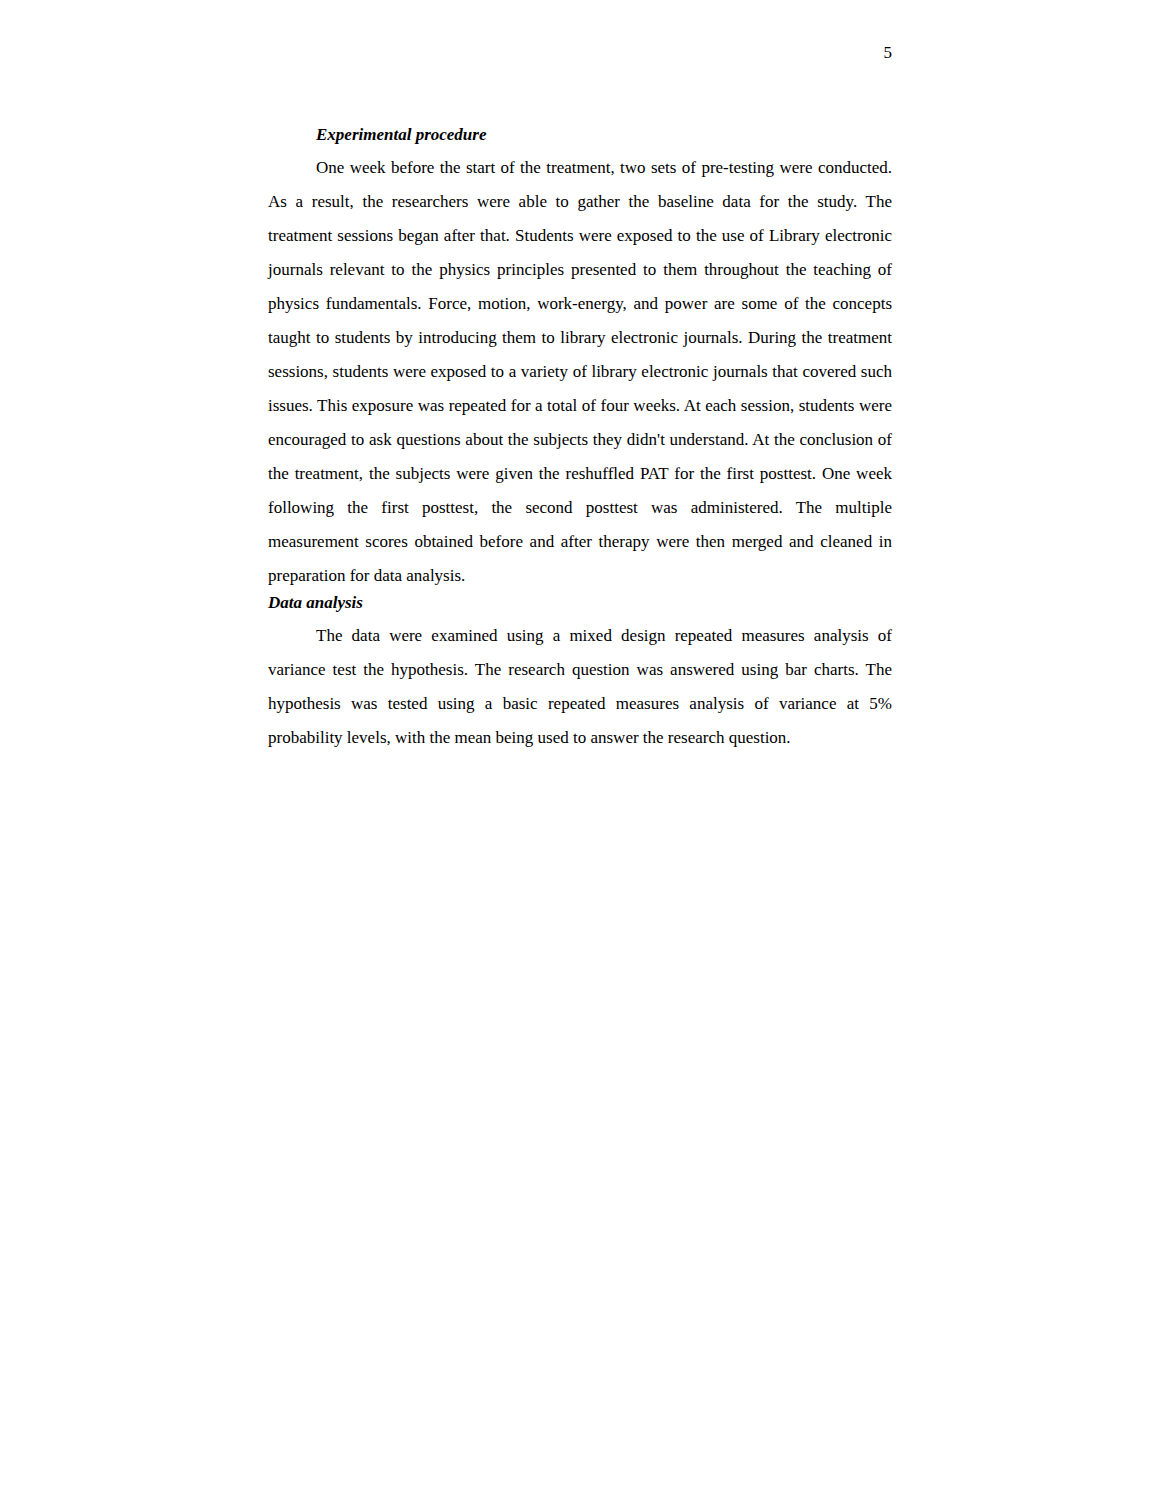5
Experimental procedure
One week before the start of the treatment, two sets of pre-testing were conducted. As a result, the researchers were able to gather the baseline data for the study. The treatment sessions began after that. Students were exposed to the use of Library electronic journals relevant to the physics principles presented to them throughout the teaching of physics fundamentals. Force, motion, work-energy, and power are some of the concepts taught to students by introducing them to library electronic journals. During the treatment sessions, students were exposed to a variety of library electronic journals that covered such issues. This exposure was repeated for a total of four weeks. At each session, students were encouraged to ask questions about the subjects they didn't understand. At the conclusion of the treatment, the subjects were given the reshuffled PAT for the first posttest. One week following the first posttest, the second posttest was administered. The multiple measurement scores obtained before and after therapy were then merged and cleaned in preparation for data analysis.
Data analysis
The data were examined using a mixed design repeated measures analysis of variance test the hypothesis. The research question was answered using bar charts. The hypothesis was tested using a basic repeated measures analysis of variance at 5% probability levels, with the mean being used to answer the research question.